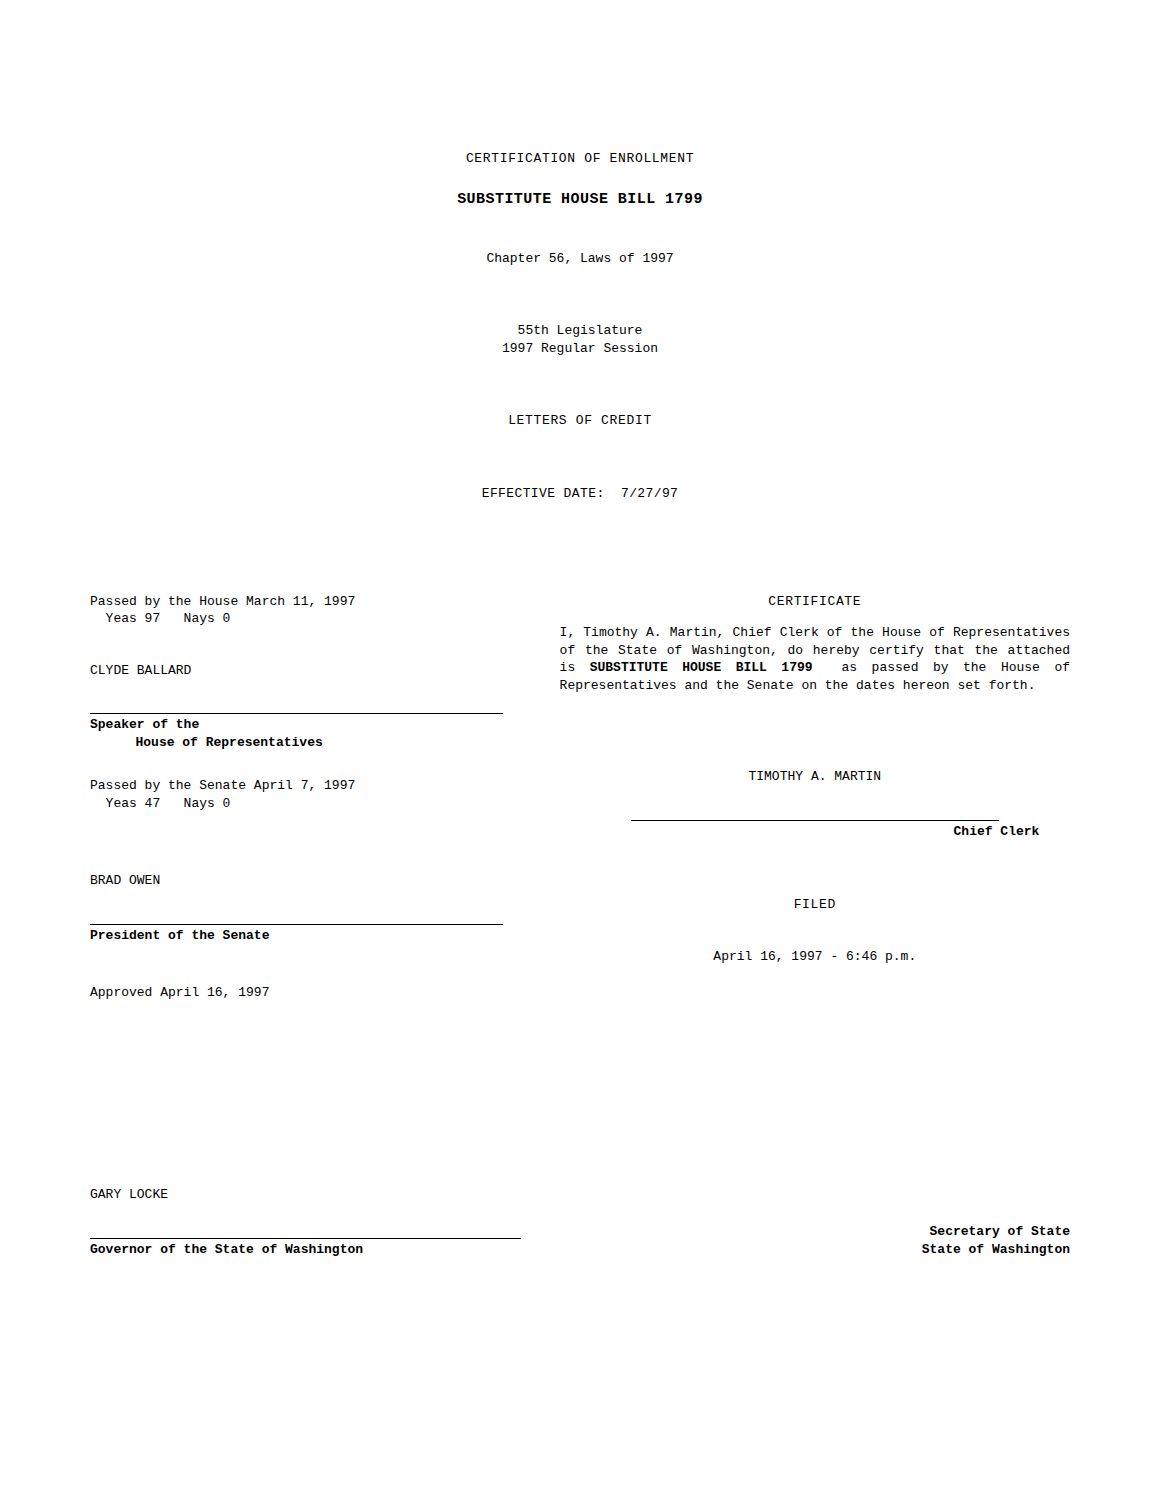CERTIFICATION OF ENROLLMENT
SUBSTITUTE HOUSE BILL 1799
Chapter 56, Laws of 1997
55th Legislature
1997 Regular Session
LETTERS OF CREDIT
EFFECTIVE DATE: 7/27/97
| Passed by the House March 11, 1997 Yeas 97 Nays 0 CLYDE BALLARD Speaker of the House of Representatives Passed by the Senate April 7, 1997 Yeas 47 Nays 0 BRAD OWEN President of the Senate Approved April 16, 1997 | CERTIFICATE I, Timothy A. Martin, Chief Clerk of the House of Representatives of the State of Washington, do hereby certify that the attached is SUBSTITUTE HOUSE BILL 1799 as passed by the House of Representatives and the Senate on the dates hereon set forth. TIMOTHY A. MARTIN Chief Clerk FILED April 16, 1997 - 6:46 p.m. |
| GARY LOCKE Governor of the State of Washington | Secretary of State State of Washington |